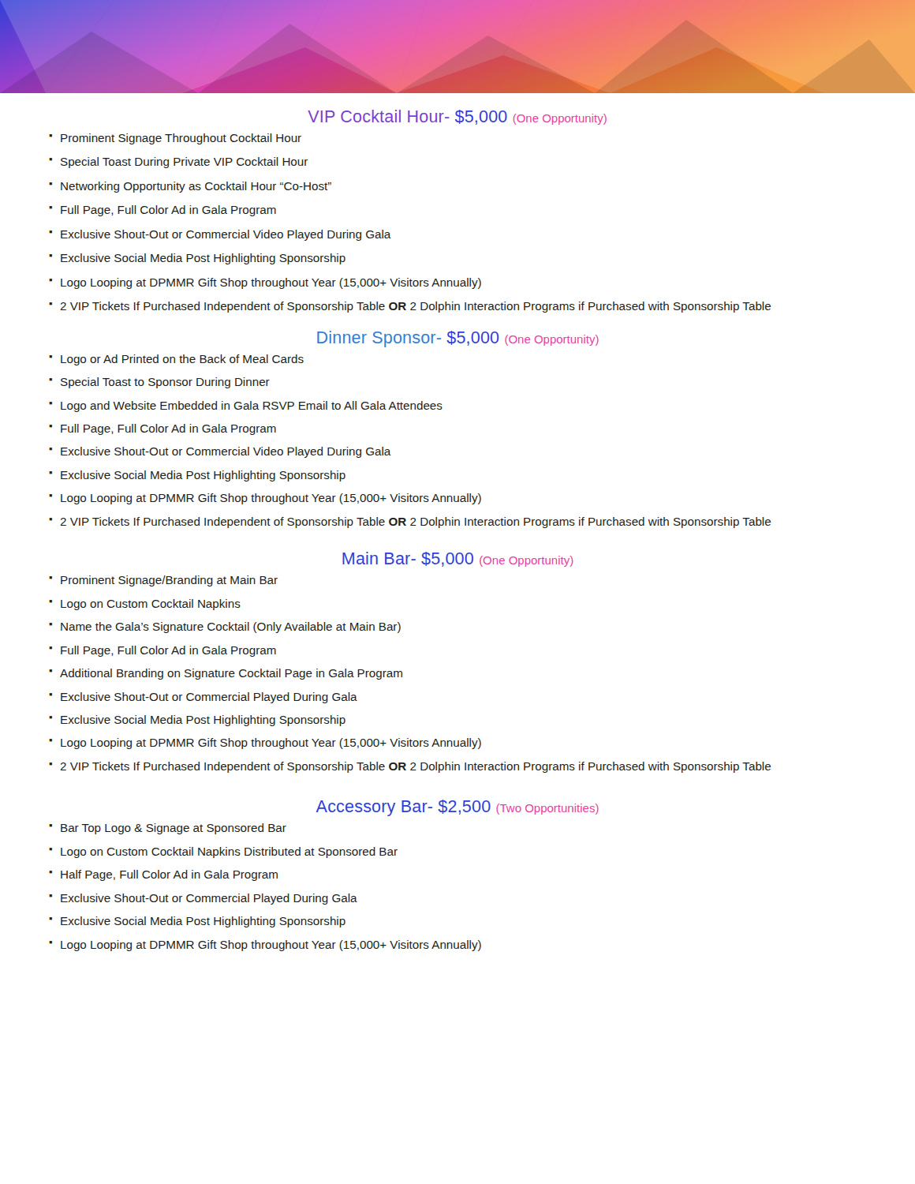VIP Cocktail Hour- $5,000 (One Opportunity)
Prominent Signage Throughout Cocktail Hour
Special Toast During Private VIP Cocktail Hour
Networking Opportunity as Cocktail Hour “Co-Host”
Full Page, Full Color Ad in Gala Program
Exclusive Shout-Out or Commercial Video Played During Gala
Exclusive Social Media Post Highlighting Sponsorship
Logo Looping at DPMMR Gift Shop throughout Year (15,000+ Visitors Annually)
2 VIP Tickets If Purchased Independent of Sponsorship Table OR 2 Dolphin Interaction Programs if Purchased with Sponsorship Table
Dinner Sponsor- $5,000 (One Opportunity)
Logo or Ad Printed on the Back of Meal Cards
Special Toast to Sponsor During Dinner
Logo and Website Embedded in Gala RSVP Email to All Gala Attendees
Full Page, Full Color Ad in Gala Program
Exclusive Shout-Out or Commercial Video Played During Gala
Exclusive Social Media Post Highlighting Sponsorship
Logo Looping at DPMMR Gift Shop throughout Year (15,000+ Visitors Annually)
2 VIP Tickets If Purchased Independent of Sponsorship Table OR 2 Dolphin Interaction Programs if Purchased with Sponsorship Table
Main Bar- $5,000 (One Opportunity)
Prominent Signage/Branding at Main Bar
Logo on Custom Cocktail Napkins
Name the Gala’s Signature Cocktail (Only Available at Main Bar)
Full Page, Full Color Ad in Gala Program
Additional Branding on Signature Cocktail Page in Gala Program
Exclusive Shout-Out or Commercial Played During Gala
Exclusive Social Media Post Highlighting Sponsorship
Logo Looping at DPMMR Gift Shop throughout Year (15,000+ Visitors Annually)
2 VIP Tickets If Purchased Independent of Sponsorship Table OR 2 Dolphin Interaction Programs if Purchased with Sponsorship Table
Accessory Bar- $2,500 (Two Opportunities)
Bar Top Logo & Signage at Sponsored Bar
Logo on Custom Cocktail Napkins Distributed at Sponsored Bar
Half Page, Full Color Ad in Gala Program
Exclusive Shout-Out or Commercial Played During Gala
Exclusive Social Media Post Highlighting Sponsorship
Logo Looping at DPMMR Gift Shop throughout Year (15,000+ Visitors Annually)